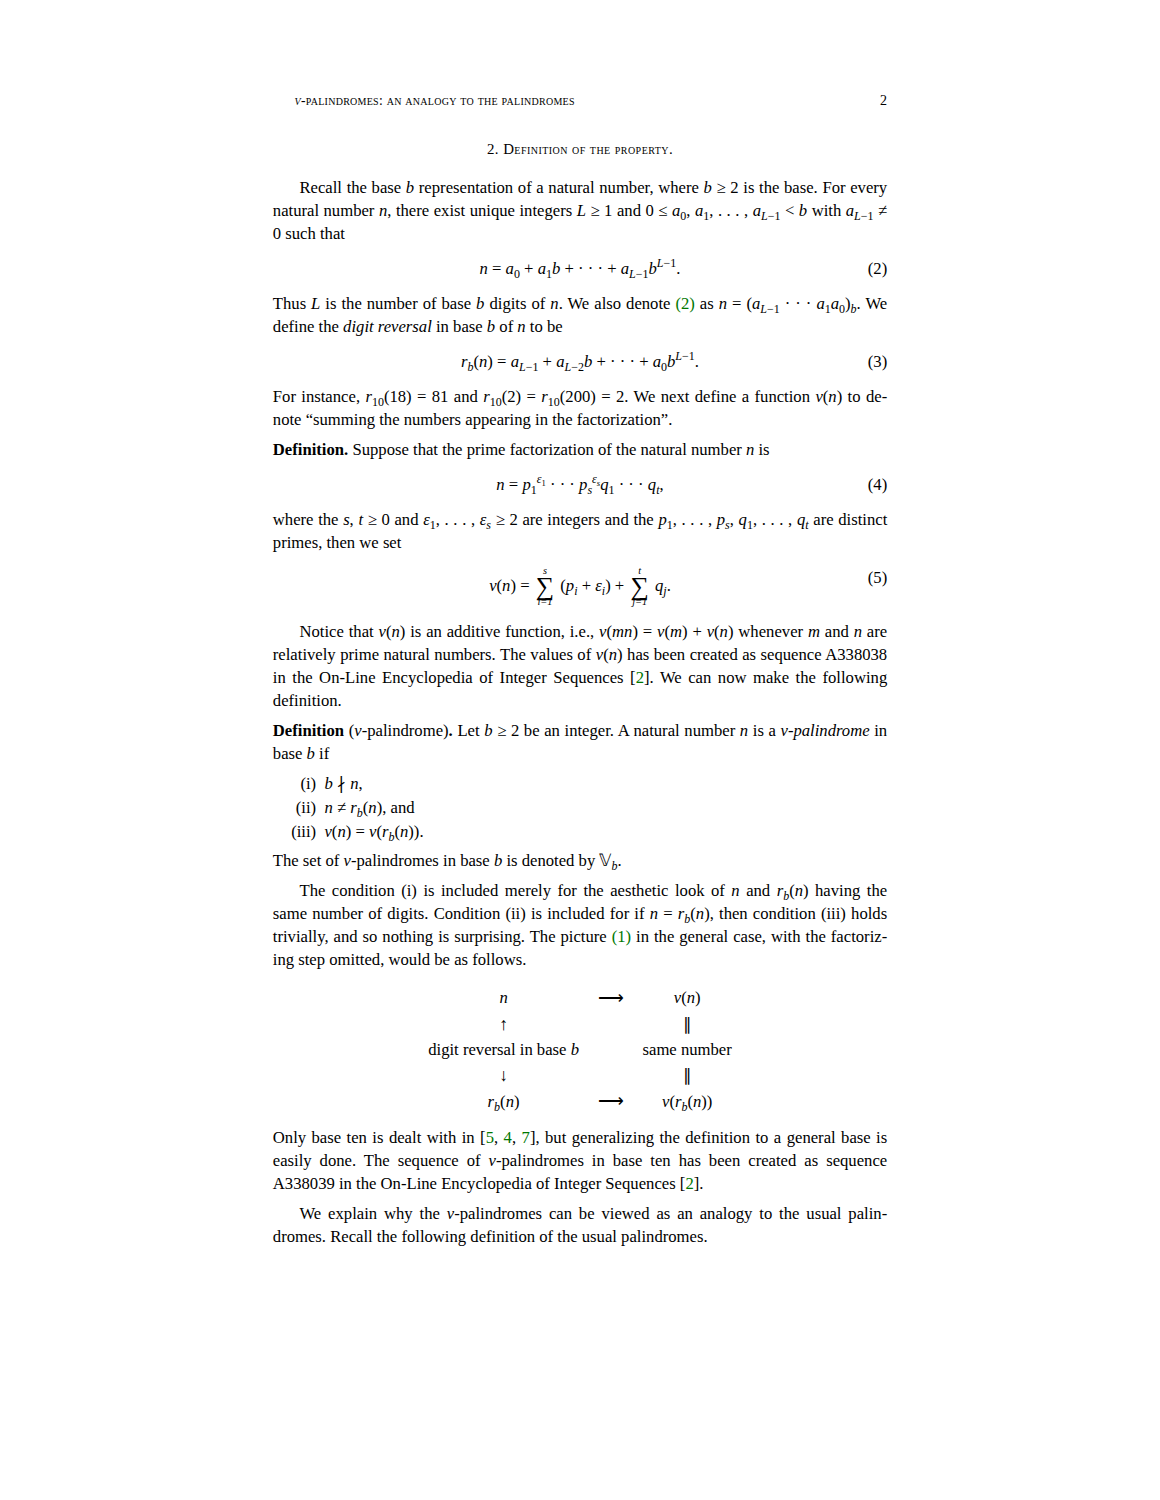v-palindromes: an analogy to the palindromes 2
2. Definition of the property.
Recall the base b representation of a natural number, where b ≥ 2 is the base. For every natural number n, there exist unique integers L ≥ 1 and 0 ≤ a0, a1, . . . , aL−1 < b with aL−1 ≠ 0 such that
n = a0 + a1b + · · · + aL−1bL−1. (2)
Thus L is the number of base b digits of n. We also denote (2) as n = (aL−1 · · · a1a0)b. We define the digit reversal in base b of n to be
rb(n) = aL−1 + aL−2b + · · · + a0bL−1. (3)
For instance, r10(18) = 81 and r10(2) = r10(200) = 2. We next define a function v(n) to denote “summing the numbers appearing in the factorization”.
Definition. Suppose that the prime factorization of the natural number n is
n = p1ε1 · · · psεsq1 · · · qt, (4)
where the s, t ≥ 0 and ε1, . . . , εs ≥ 2 are integers and the p1, . . . , ps, q1, . . . , qt are distinct primes, then we set
v(n) = s∑i=1 (pi + εi) + t∑j=1 qj. (5)
Notice that v(n) is an additive function, i.e., v(mn) = v(m) + v(n) whenever m and n are relatively prime natural numbers. The values of v(n) has been created as sequence A338038 in the On-Line Encyclopedia of Integer Sequences [2]. We can now make the following definition.
Definition (v-palindrome). Let b ≥ 2 be an integer. A natural number n is a v-palindrome in base b if
(i) b ∤ n,
(ii) n ≠ rb(n), and
(iii) v(n) = v(rb(n)).
The set of v-palindromes in base b is denoted by 𝕍b.
The condition (i) is included merely for the aesthetic look of n and rb(n) having the same number of digits. Condition (ii) is included for if n = rb(n), then condition (iii) holds trivially, and so nothing is surprising. The picture (1) in the general case, with the factorizing step omitted, would be as follows.
| n | ⟶ | v ( n ) |
| ↑ | | ∥ |
| digit reversal in base b | | same number |
| ↓ | | ∥ |
| r b ( n ) | ⟶ | v ( r b ( n )) |
Only base ten is dealt with in [5, 4, 7], but generalizing the definition to a general base is easily done. The sequence of v-palindromes in base ten has been created as sequence A338039 in the On-Line Encyclopedia of Integer Sequences [2].
We explain why the v-palindromes can be viewed as an analogy to the usual palindromes. Recall the following definition of the usual palindromes.